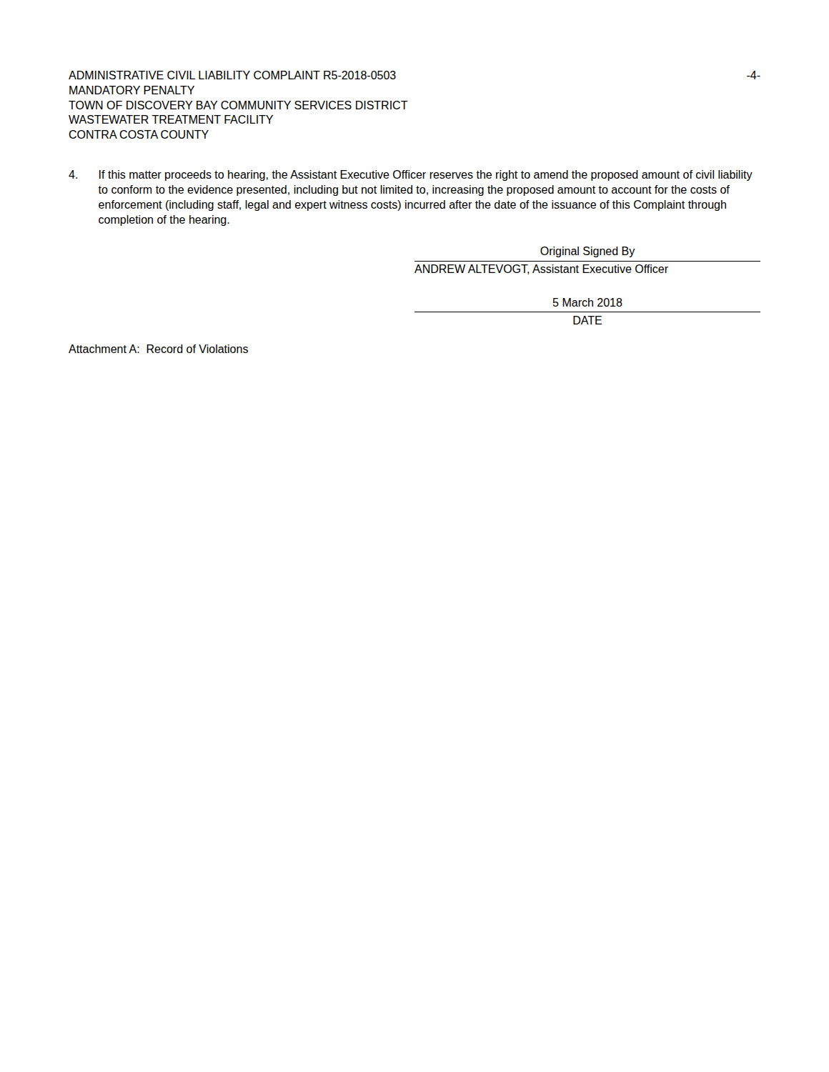-4-
ADMINISTRATIVE CIVIL LIABILITY COMPLAINT R5-2018-0503
MANDATORY PENALTY
TOWN OF DISCOVERY BAY COMMUNITY SERVICES DISTRICT
WASTEWATER TREATMENT FACILITY
CONTRA COSTA COUNTY
4.
If this matter proceeds to hearing, the Assistant Executive Officer reserves the right to amend the proposed amount of civil liability to conform to the evidence presented, including but not limited to, increasing the proposed amount to account for the costs of enforcement (including staff, legal and expert witness costs) incurred after the date of the issuance of this Complaint through completion of the hearing.
Original Signed By
ANDREW ALTEVOGT, Assistant Executive Officer
5 March 2018
DATE
Attachment A: Record of Violations